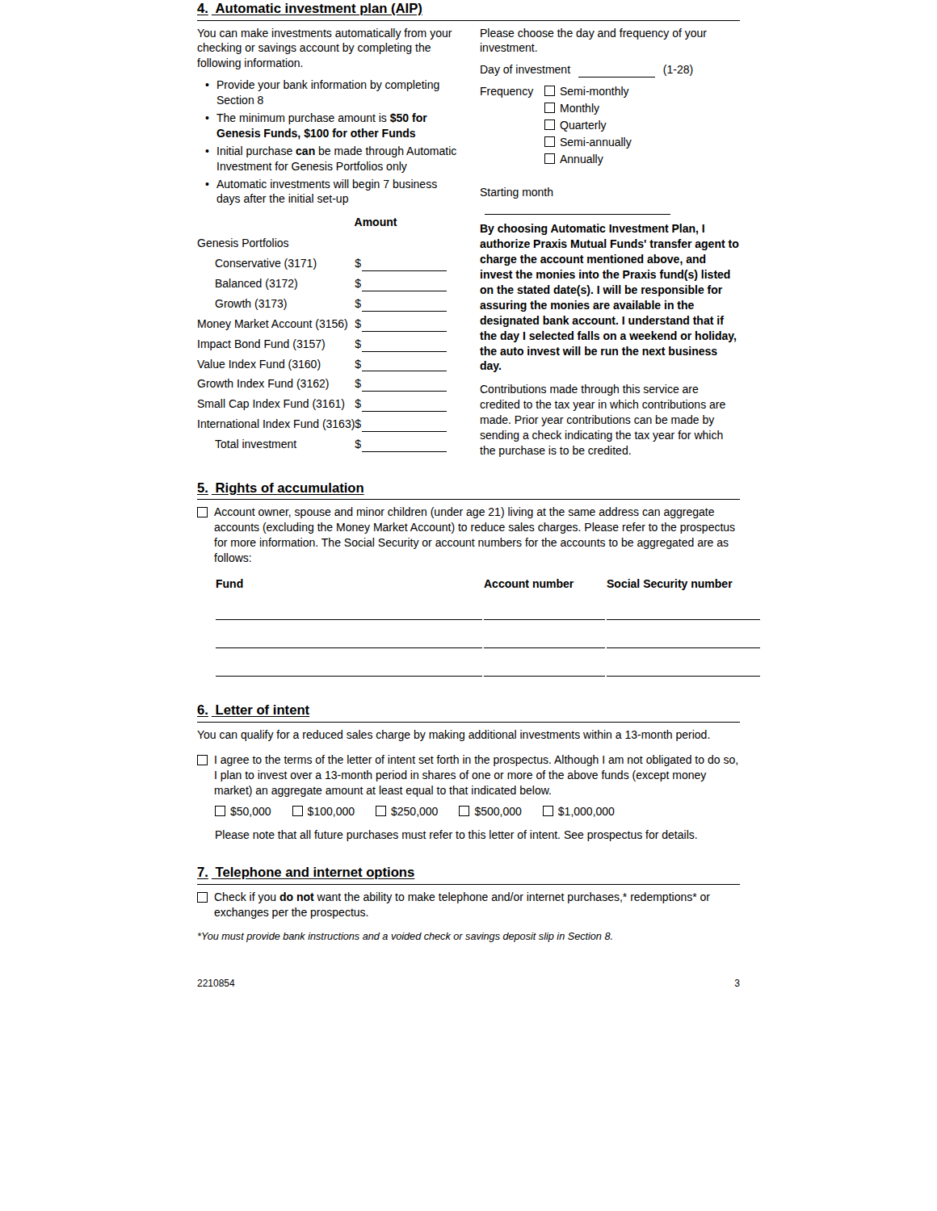4. Automatic investment plan (AIP)
You can make investments automatically from your checking or savings account by completing the following information.
Provide your bank information by completing Section 8
The minimum purchase amount is $50 for Genesis Funds, $100 for other Funds
Initial purchase can be made through Automatic Investment for Genesis Portfolios only
Automatic investments will begin 7 business days after the initial set-up
Amount
| Genesis Portfolios | |
| Conservative (3171) | $ |
| Balanced (3172) | $ |
| Growth (3173) | $ |
| Money Market Account (3156) | $ |
| Impact Bond Fund (3157) | $ |
| Value Index Fund (3160) | $ |
| Growth Index Fund (3162) | $ |
| Small Cap Index Fund (3161) | $ |
| International Index Fund (3163) | $ |
| Total investment | $ |
Please choose the day and frequency of your investment.
Day of investment (1-28)
Frequency
Semi-monthly
Monthly
Quarterly
Semi-annually
Annually
Starting month
By choosing Automatic Investment Plan, I authorize Praxis Mutual Funds' transfer agent to charge the account mentioned above, and invest the monies into the Praxis fund(s) listed on the stated date(s). I will be responsible for assuring the monies are available in the designated bank account. I understand that if the day I selected falls on a weekend or holiday, the auto invest will be run the next business day.
Contributions made through this service are credited to the tax year in which contributions are made. Prior year contributions can be made by sending a check indicating the tax year for which the purchase is to be credited.
5. Rights of accumulation
Account owner, spouse and minor children (under age 21) living at the same address can aggregate accounts (excluding the Money Market Account) to reduce sales charges. Please refer to the prospectus for more information. The Social Security or account numbers for the accounts to be aggregated are as follows:
| Fund | Account number | Social Security number |
| --- | --- | --- |
6. Letter of intent
You can qualify for a reduced sales charge by making additional investments within a 13-month period.
I agree to the terms of the letter of intent set forth in the prospectus. Although I am not obligated to do so, I plan to invest over a 13-month period in shares of one or more of the above funds (except money market) an aggregate amount at least equal to that indicated below.
$50,000 $100,000 $250,000 $500,000 $1,000,000
Please note that all future purchases must refer to this letter of intent. See prospectus for details.
7. Telephone and internet options
Check if you do not want the ability to make telephone and/or internet purchases,* redemptions* or exchanges per the prospectus.
*You must provide bank instructions and a voided check or savings deposit slip in Section 8.
2210854 3